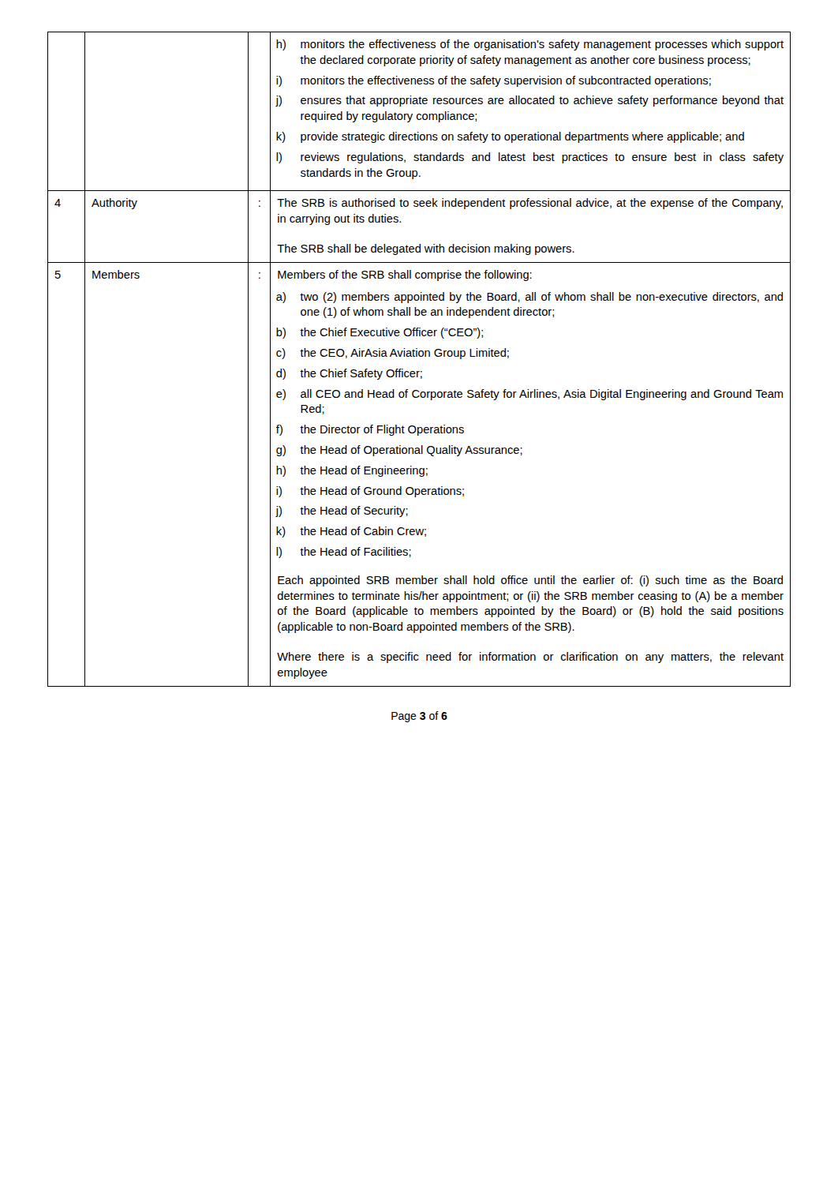| | | | monitors the effectiveness of the organisation's safety management processes which support the declared corporate priority of safety management as another core business process; monitors the effectiveness of the safety supervision of subcontracted operations; ensures that appropriate resources are allocated to achieve safety performance beyond that required by regulatory compliance; provide strategic directions on safety to operational departments where applicable; and reviews regulations, standards and latest best practices to ensure best in class safety standards in the Group. |
| 4 | Authority | : | The SRB is authorised to seek independent professional advice, at the expense of the Company, in carrying out its duties. The SRB shall be delegated with decision making powers. |
| 5 | Members | : | Members of the SRB shall comprise the following: two (2) members appointed by the Board, all of whom shall be non-executive directors, and one (1) of whom shall be an independent director; the Chief Executive Officer (“CEO”); the CEO, AirAsia Aviation Group Limited; the Chief Safety Officer; all CEO and Head of Corporate Safety for Airlines, Asia Digital Engineering and Ground Team Red; the Director of Flight Operations the Head of Operational Quality Assurance; the Head of Engineering; the Head of Ground Operations; the Head of Security; the Head of Cabin Crew; the Head of Facilities; Each appointed SRB member shall hold office until the earlier of: (i) such time as the Board determines to terminate his/her appointment; or (ii) the SRB member ceasing to (A) be a member of the Board (applicable to members appointed by the Board) or (B) hold the said positions (applicable to non-Board appointed members of the SRB). Where there is a specific need for information or clarification on any matters, the relevant employee |
Page 3 of 6